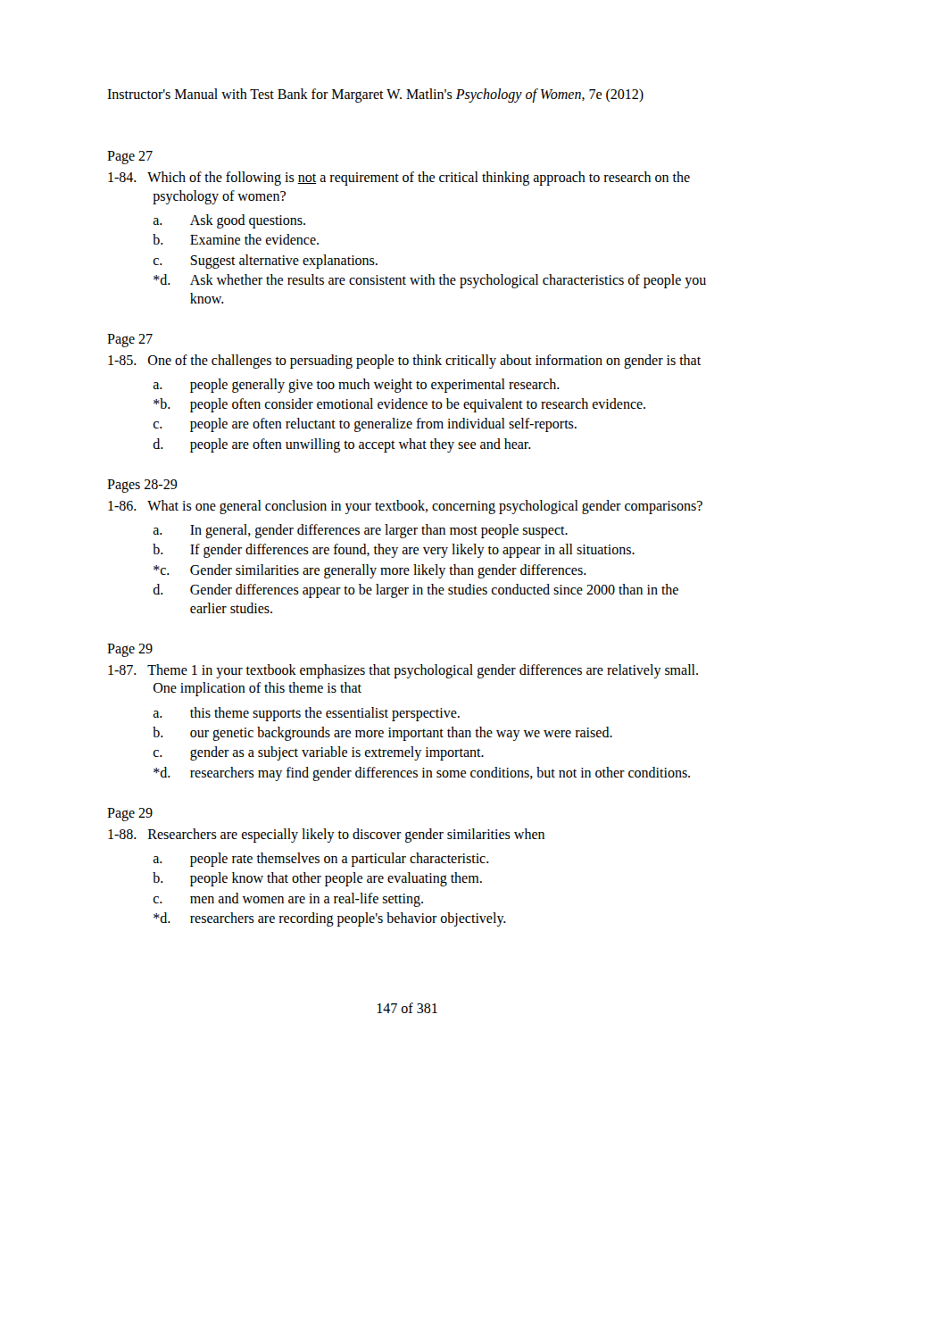Instructor's Manual with Test Bank for Margaret W. Matlin's Psychology of Women, 7e (2012)
Page 27
1-84. Which of the following is not a requirement of the critical thinking approach to research on the psychology of women?
a. Ask good questions.
b. Examine the evidence.
c. Suggest alternative explanations.
*d. Ask whether the results are consistent with the psychological characteristics of people you know.
Page 27
1-85. One of the challenges to persuading people to think critically about information on gender is that
a. people generally give too much weight to experimental research.
*b. people often consider emotional evidence to be equivalent to research evidence.
c. people are often reluctant to generalize from individual self-reports.
d. people are often unwilling to accept what they see and hear.
Pages 28-29
1-86. What is one general conclusion in your textbook, concerning psychological gender comparisons?
a. In general, gender differences are larger than most people suspect.
b. If gender differences are found, they are very likely to appear in all situations.
*c. Gender similarities are generally more likely than gender differences.
d. Gender differences appear to be larger in the studies conducted since 2000 than in the earlier studies.
Page 29
1-87. Theme 1 in your textbook emphasizes that psychological gender differences are relatively small. One implication of this theme is that
a. this theme supports the essentialist perspective.
b. our genetic backgrounds are more important than the way we were raised.
c. gender as a subject variable is extremely important.
*d. researchers may find gender differences in some conditions, but not in other conditions.
Page 29
1-88. Researchers are especially likely to discover gender similarities when
a. people rate themselves on a particular characteristic.
b. people know that other people are evaluating them.
c. men and women are in a real-life setting.
*d. researchers are recording people's behavior objectively.
147 of 381